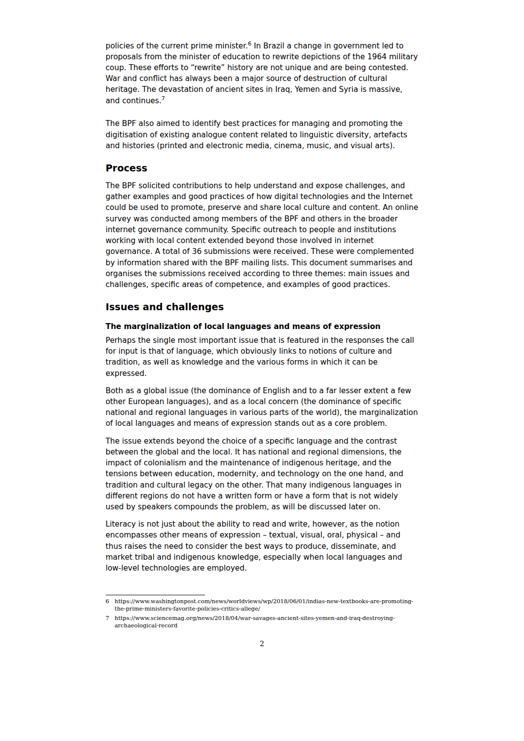policies of the current prime minister.6 In Brazil a change in government led to proposals from the minister of education to rewrite depictions of the 1964 military coup. These efforts to “rewrite” history are not unique and are being contested. War and conflict has always been a major source of destruction of cultural heritage. The devastation of ancient sites in Iraq, Yemen and Syria is massive, and continues.7
The BPF also aimed to identify best practices for managing and promoting the digitisation of existing analogue content related to linguistic diversity, artefacts and histories (printed and electronic media, cinema, music, and visual arts).
Process
The BPF solicited contributions to help understand and expose challenges, and gather examples and good practices of how digital technologies and the Internet could be used to promote, preserve and share local culture and content. An online survey was conducted among members of the BPF and others in the broader internet governance community. Specific outreach to people and institutions working with local content extended beyond those involved in internet governance. A total of 36 submissions were received. These were complemented by information shared with the BPF mailing lists. This document summarises and organises the submissions received according to three themes: main issues and challenges, specific areas of competence, and examples of good practices.
Issues and challenges
The marginalization of local languages and means of expression
Perhaps the single most important issue that is featured in the responses the call for input is that of language, which obviously links to notions of culture and tradition, as well as knowledge and the various forms in which it can be expressed.
Both as a global issue (the dominance of English and to a far lesser extent a few other European languages), and as a local concern (the dominance of specific national and regional languages in various parts of the world), the marginalization of local languages and means of expression stands out as a core problem.
The issue extends beyond the choice of a specific language and the contrast between the global and the local. It has national and regional dimensions, the impact of colonialism and the maintenance of indigenous heritage, and the tensions between education, modernity, and technology on the one hand, and tradition and cultural legacy on the other. That many indigenous languages in different regions do not have a written form or have a form that is not widely used by speakers compounds the problem, as will be discussed later on.
Literacy is not just about the ability to read and write, however, as the notion encompasses other means of expression – textual, visual, oral, physical – and thus raises the need to consider the best ways to produce, disseminate, and market tribal and indigenous knowledge, especially when local languages and low-level technologies are employed.
6 https://www.washingtonpost.com/news/worldviews/wp/2018/06/01/indias-new-textbooks-are-promoting-the-prime-ministers-favorite-policies-critics-allege/
7 https://www.sciencemag.org/news/2018/04/war-savages-ancient-sites-yemen-and-iraq-destroying-archaeological-record
2